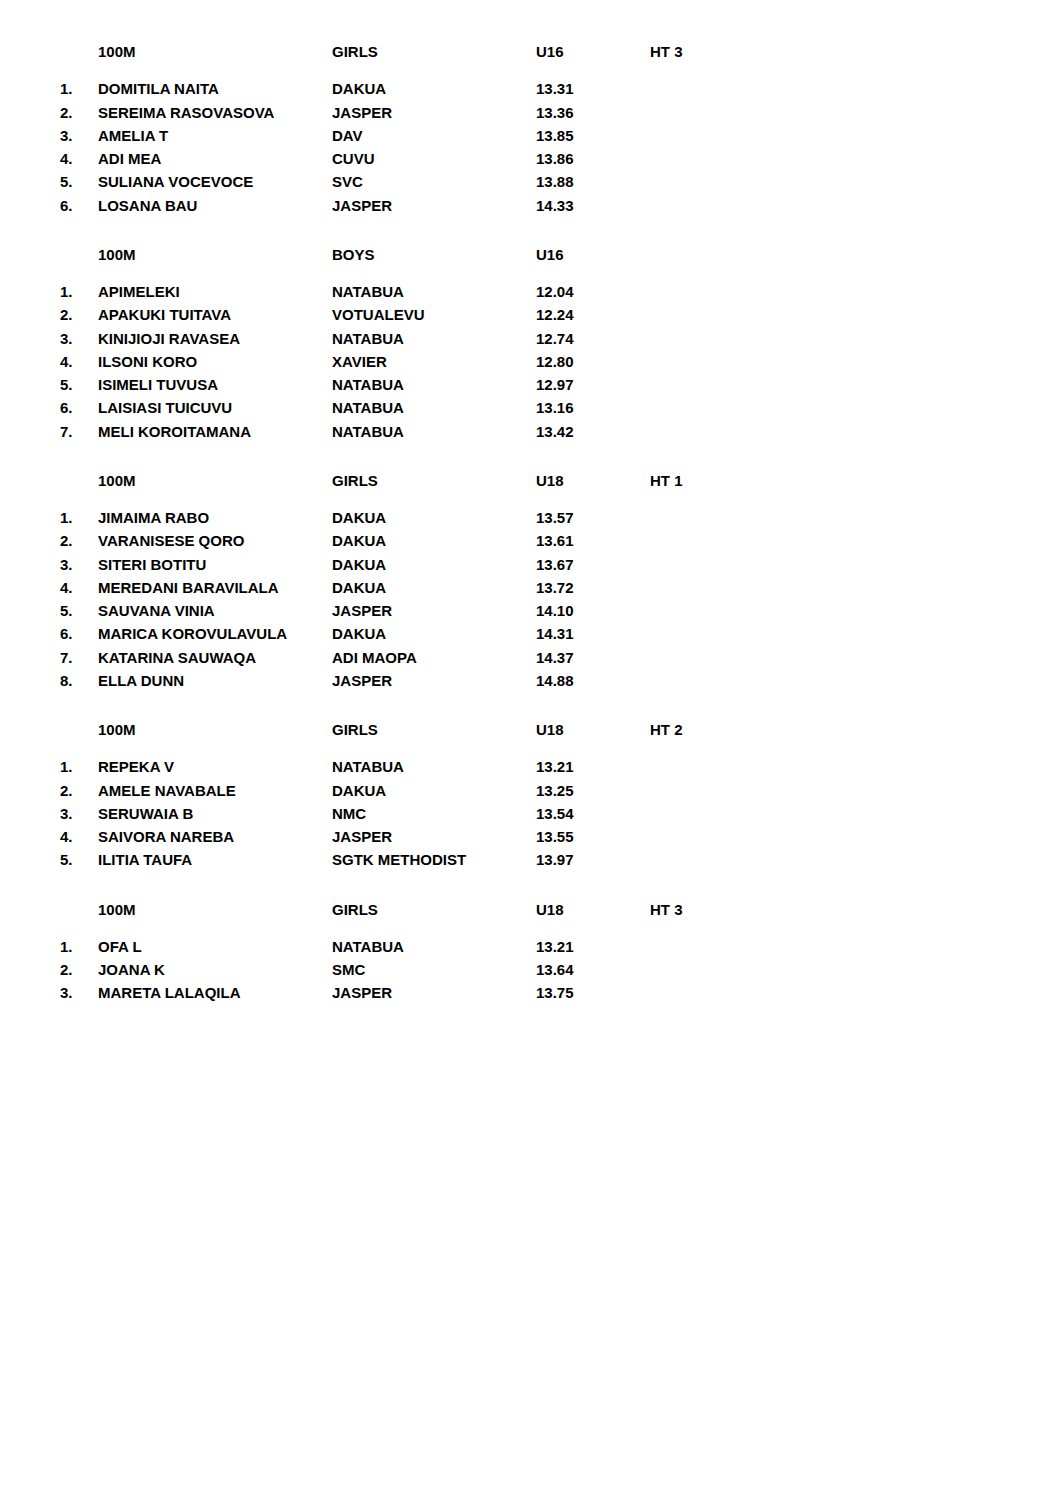| | 100M | GIRLS | U16 | HT 3 |
| 1. | DOMITILA NAITA | DAKUA | 13.31 |
| 2. | SEREIMA RASOVASOVA | JASPER | 13.36 |
| 3. | AMELIA T | DAV | 13.85 |
| 4. | ADI MEA | CUVU | 13.86 |
| 5. | SULIANA VOCEVOCE | SVC | 13.88 |
| 6. | LOSANA BAU | JASPER | 14.33 |
| | 100M | BOYS | U16 | |
| 1. | APIMELEKI | NATABUA | 12.04 |
| 2. | APAKUKI TUITAVA | VOTUALEVU | 12.24 |
| 3. | KINIJIOJI RAVASEA | NATABUA | 12.74 |
| 4. | ILSONI KORO | XAVIER | 12.80 |
| 5. | ISIMELI TUVUSA | NATABUA | 12.97 |
| 6. | LAISIASI TUICUVU | NATABUA | 13.16 |
| 7. | MELI KOROITAMANA | NATABUA | 13.42 |
| | 100M | GIRLS | U18 | HT 1 |
| 1. | JIMAIMA RABO | DAKUA | 13.57 |
| 2. | VARANISESE QORO | DAKUA | 13.61 |
| 3. | SITERI BOTITU | DAKUA | 13.67 |
| 4. | MEREDANI BARAVILALA | DAKUA | 13.72 |
| 5. | SAUVANA VINIA | JASPER | 14.10 |
| 6. | MARICA KOROVULAVULA | DAKUA | 14.31 |
| 7. | KATARINA SAUWAQA | ADI MAOPA | 14.37 |
| 8. | ELLA DUNN | JASPER | 14.88 |
| | 100M | GIRLS | U18 | HT 2 |
| 1. | REPEKA V | NATABUA | 13.21 |
| 2. | AMELE NAVABALE | DAKUA | 13.25 |
| 3. | SERUWAIA B | NMC | 13.54 |
| 4. | SAIVORA NAREBA | JASPER | 13.55 |
| 5. | ILITIA TAUFA | SGTK METHODIST | 13.97 |
| | 100M | GIRLS | U18 | HT 3 |
| 1. | OFA L | NATABUA | 13.21 |
| 2. | JOANA K | SMC | 13.64 |
| 3. | MARETA LALAQILA | JASPER | 13.75 |